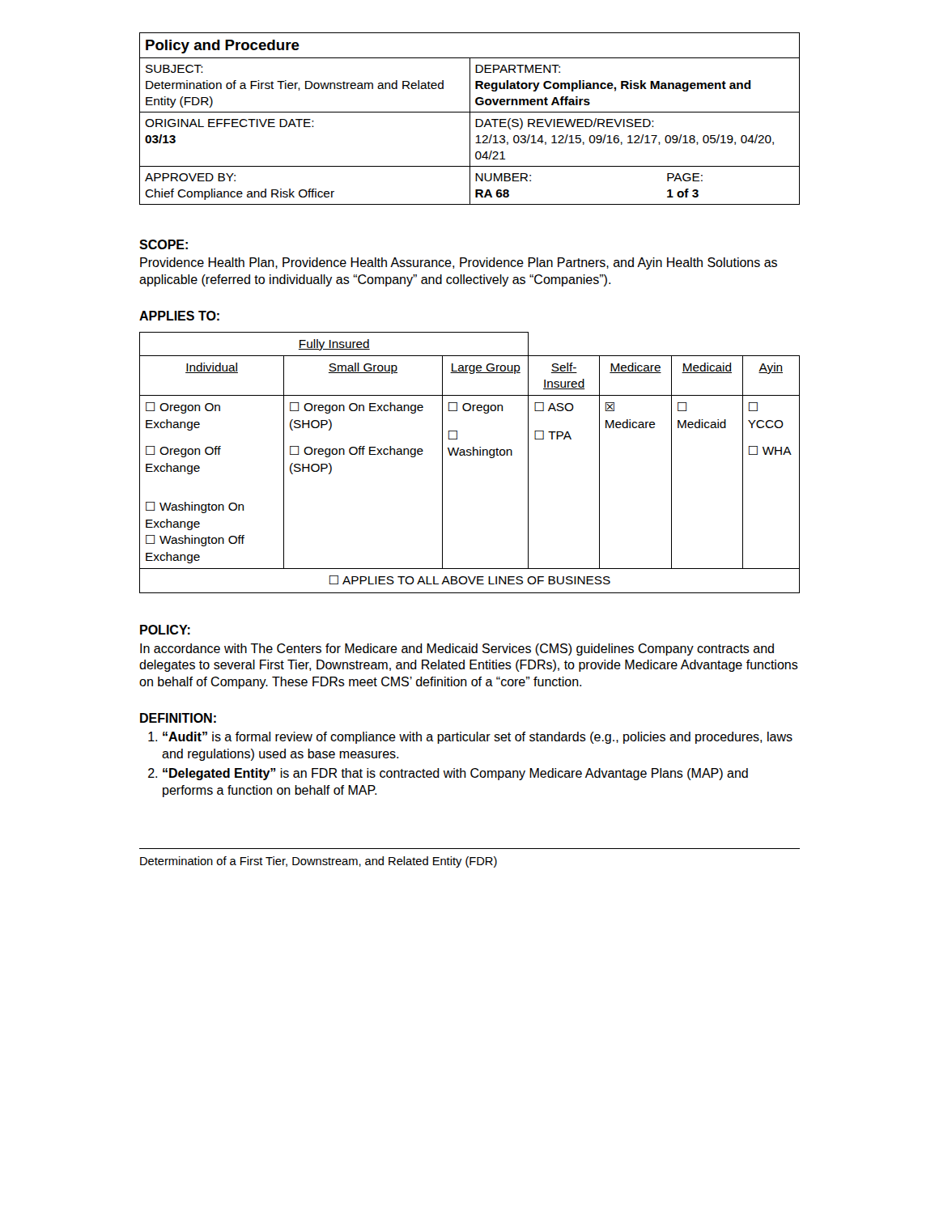| Policy and Procedure |
| SUBJECT: Determination of a First Tier, Downstream and Related Entity (FDR) | DEPARTMENT: Regulatory Compliance, Risk Management and Government Affairs |
| ORIGINAL EFFECTIVE DATE: 03/13 | DATE(S) REVIEWED/REVISED: 12/13, 03/14, 12/15, 09/16, 12/17, 09/18, 05/19, 04/20, 04/21 |
| APPROVED BY: Chief Compliance and Risk Officer | / NUMBER: RA 68 / PAGE: 1 of 3 / |
Scope:
Providence Health Plan, Providence Health Assurance, Providence Plan Partners, and Ayin Health Solutions as applicable (referred to individually as “Company” and collectively as “Companies”).
Applies to:
| Fully Insured | |
| Individual | Small Group | Large Group | Self-Insured | Medicare | Medicaid | Ayin |
| ☐ Oregon On Exchange ☐ Oregon Off Exchange ☐ Washington On Exchange ☐ Washington Off Exchange | ☐ Oregon On Exchange (SHOP) ☐ Oregon Off Exchange (SHOP) | ☐ Oregon ☐ Washington | ☐ ASO ☐ TPA | ☒ Medicare | ☐ Medicaid | ☐ YCCO ☐ WHA |
| ☐ APPLIES TO ALL ABOVE LINES OF BUSINESS |
Policy:
In accordance with The Centers for Medicare and Medicaid Services (CMS) guidelines Company contracts and delegates to several First Tier, Downstream, and Related Entities (FDRs), to provide Medicare Advantage functions on behalf of Company. These FDRs meet CMS’ definition of a “core” function.
Definition:
“Audit” is a formal review of compliance with a particular set of standards (e.g., policies and procedures, laws and regulations) used as base measures.
“Delegated Entity” is an FDR that is contracted with Company Medicare Advantage Plans (MAP) and performs a function on behalf of MAP.
Determination of a First Tier, Downstream, and Related Entity (FDR)